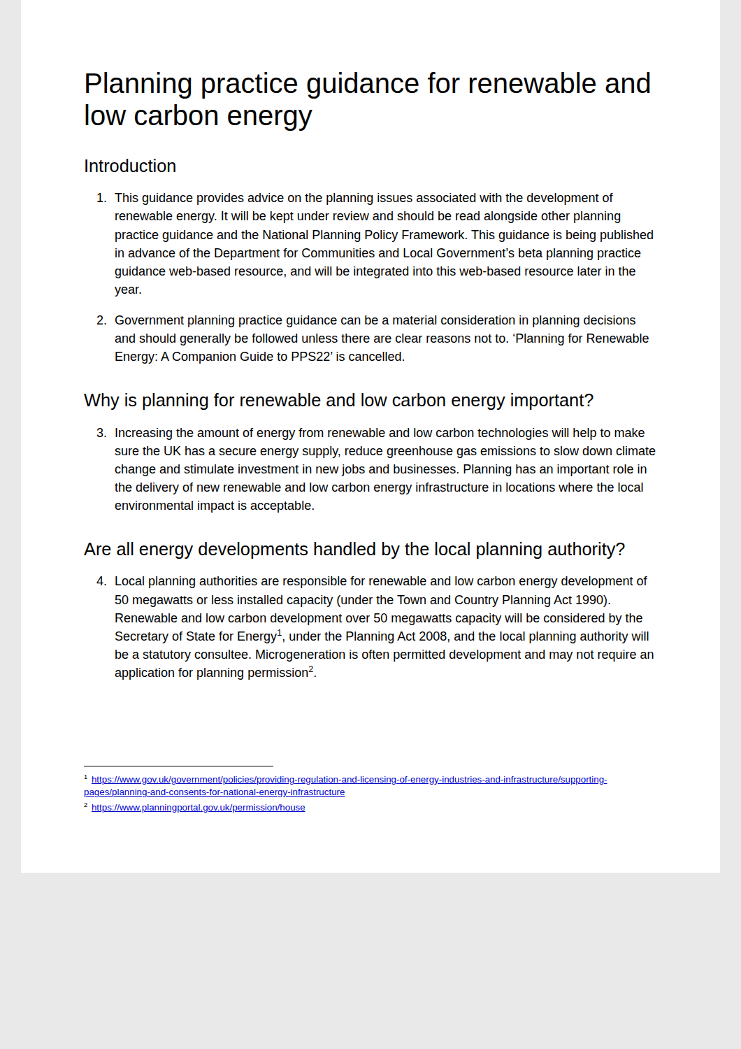Planning practice guidance for renewable and low carbon energy
Introduction
This guidance provides advice on the planning issues associated with the development of renewable energy. It will be kept under review and should be read alongside other planning practice guidance and the National Planning Policy Framework. This guidance is being published in advance of the Department for Communities and Local Government’s beta planning practice guidance web-based resource, and will be integrated into this web-based resource later in the year.
Government planning practice guidance can be a material consideration in planning decisions and should generally be followed unless there are clear reasons not to. ‘Planning for Renewable Energy: A Companion Guide to PPS22’ is cancelled.
Why is planning for renewable and low carbon energy important?
Increasing the amount of energy from renewable and low carbon technologies will help to make sure the UK has a secure energy supply, reduce greenhouse gas emissions to slow down climate change and stimulate investment in new jobs and businesses. Planning has an important role in the delivery of new renewable and low carbon energy infrastructure in locations where the local environmental impact is acceptable.
Are all energy developments handled by the local planning authority?
Local planning authorities are responsible for renewable and low carbon energy development of 50 megawatts or less installed capacity (under the Town and Country Planning Act 1990). Renewable and low carbon development over 50 megawatts capacity will be considered by the Secretary of State for Energy1, under the Planning Act 2008, and the local planning authority will be a statutory consultee. Microgeneration is often permitted development and may not require an application for planning permission2.
1 https://www.gov.uk/government/policies/providing-regulation-and-licensing-of-energy-industries-and-infrastructure/supporting-pages/planning-and-consents-for-national-energy-infrastructure
2 https://www.planningportal.gov.uk/permission/house